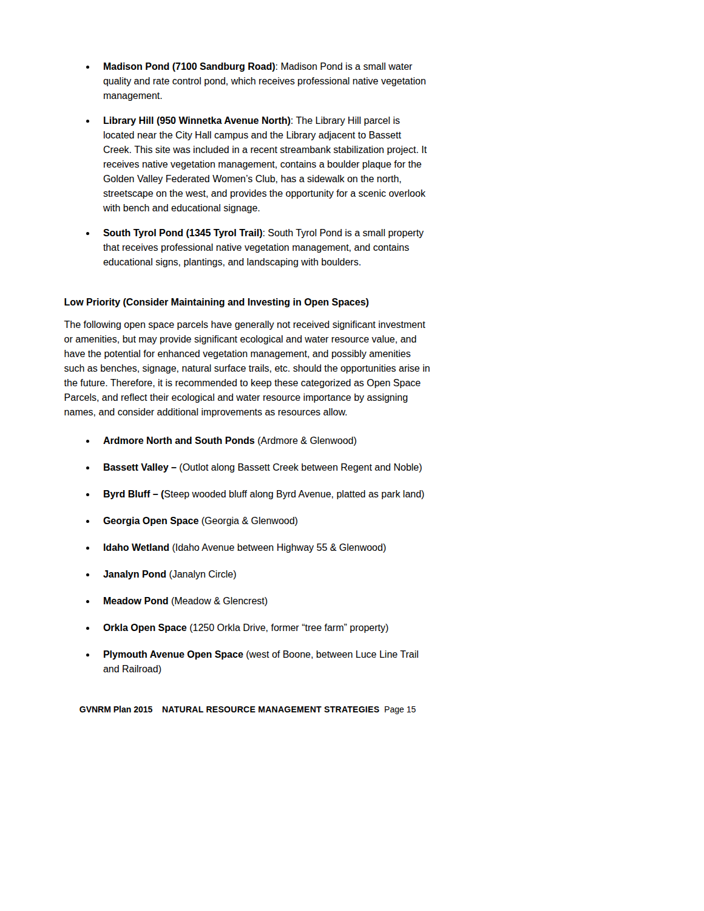Madison Pond (7100 Sandburg Road): Madison Pond is a small water quality and rate control pond, which receives professional native vegetation management.
Library Hill (950 Winnetka Avenue North): The Library Hill parcel is located near the City Hall campus and the Library adjacent to Bassett Creek. This site was included in a recent streambank stabilization project. It receives native vegetation management, contains a boulder plaque for the Golden Valley Federated Women’s Club, has a sidewalk on the north, streetscape on the west, and provides the opportunity for a scenic overlook with bench and educational signage.
South Tyrol Pond (1345 Tyrol Trail): South Tyrol Pond is a small property that receives professional native vegetation management, and contains educational signs, plantings, and landscaping with boulders.
Low Priority (Consider Maintaining and Investing in Open Spaces)
The following open space parcels have generally not received significant investment or amenities, but may provide significant ecological and water resource value, and have the potential for enhanced vegetation management, and possibly amenities such as benches, signage, natural surface trails, etc. should the opportunities arise in the future. Therefore, it is recommended to keep these categorized as Open Space Parcels, and reflect their ecological and water resource importance by assigning names, and consider additional improvements as resources allow.
Ardmore North and South Ponds (Ardmore & Glenwood)
Bassett Valley – (Outlot along Bassett Creek between Regent and Noble)
Byrd Bluff – (Steep wooded bluff along Byrd Avenue, platted as park land)
Georgia Open Space (Georgia & Glenwood)
Idaho Wetland (Idaho Avenue between Highway 55 & Glenwood)
Janalyn Pond (Janalyn Circle)
Meadow Pond (Meadow & Glencrest)
Orkla Open Space (1250 Orkla Drive, former “tree farm” property)
Plymouth Avenue Open Space (west of Boone, between Luce Line Trail and Railroad)
GVNRM Plan 2015 NATURAL RESOURCE MANAGEMENT STRATEGIES Page 15